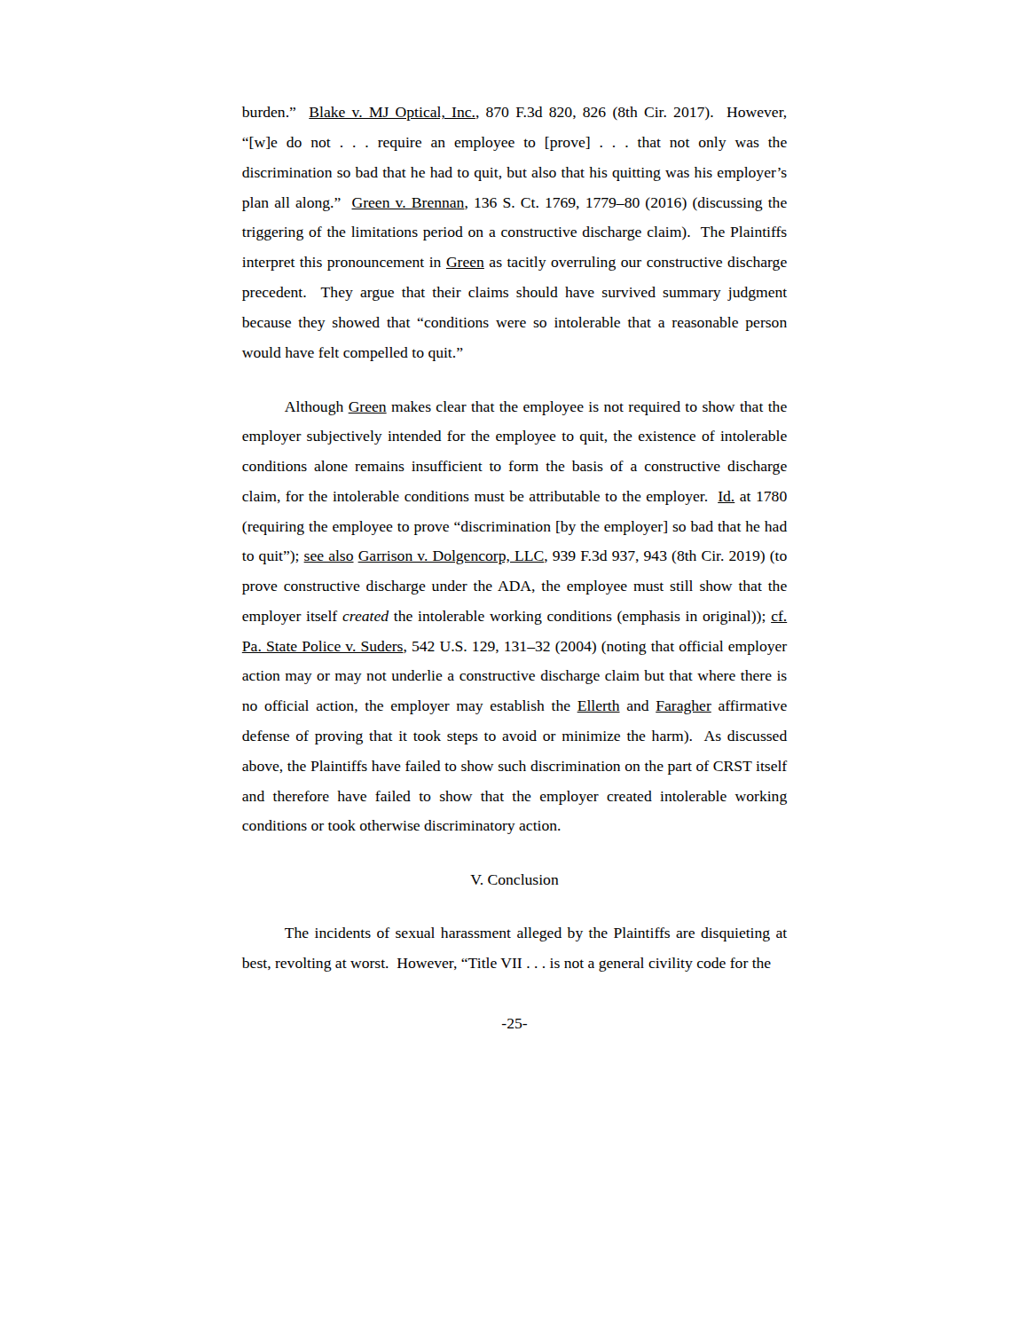burden.” Blake v. MJ Optical, Inc., 870 F.3d 820, 826 (8th Cir. 2017). However, “[w]e do not . . . require an employee to [prove] . . . that not only was the discrimination so bad that he had to quit, but also that his quitting was his employer’s plan all along.” Green v. Brennan, 136 S. Ct. 1769, 1779–80 (2016) (discussing the triggering of the limitations period on a constructive discharge claim). The Plaintiffs interpret this pronouncement in Green as tacitly overruling our constructive discharge precedent. They argue that their claims should have survived summary judgment because they showed that “conditions were so intolerable that a reasonable person would have felt compelled to quit.”
Although Green makes clear that the employee is not required to show that the employer subjectively intended for the employee to quit, the existence of intolerable conditions alone remains insufficient to form the basis of a constructive discharge claim, for the intolerable conditions must be attributable to the employer. Id. at 1780 (requiring the employee to prove “discrimination [by the employer] so bad that he had to quit”); see also Garrison v. Dolgencorp, LLC, 939 F.3d 937, 943 (8th Cir. 2019) (to prove constructive discharge under the ADA, the employee must still show that the employer itself created the intolerable working conditions (emphasis in original)); cf. Pa. State Police v. Suders, 542 U.S. 129, 131–32 (2004) (noting that official employer action may or may not underlie a constructive discharge claim but that where there is no official action, the employer may establish the Ellerth and Faragher affirmative defense of proving that it took steps to avoid or minimize the harm). As discussed above, the Plaintiffs have failed to show such discrimination on the part of CRST itself and therefore have failed to show that the employer created intolerable working conditions or took otherwise discriminatory action.
V. Conclusion
The incidents of sexual harassment alleged by the Plaintiffs are disquieting at best, revolting at worst. However, “Title VII . . . is not a general civility code for the
-25-